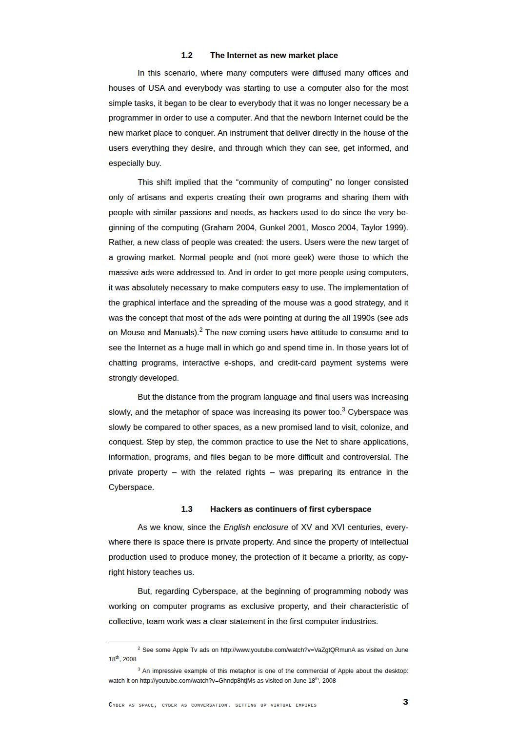1.2 The Internet as new market place
In this scenario, where many computers were diffused many offices and houses of USA and everybody was starting to use a computer also for the most simple tasks, it began to be clear to everybody that it was no longer necessary be a programmer in order to use a computer. And that the newborn Internet could be the new market place to conquer. An instrument that deliver directly in the house of the users everything they desire, and through which they can see, get informed, and especially buy.
This shift implied that the “community of computing” no longer consisted only of artisans and experts creating their own programs and sharing them with people with similar passions and needs, as hackers used to do since the very beginning of the computing (Graham 2004, Gunkel 2001, Mosco 2004, Taylor 1999). Rather, a new class of people was created: the users. Users were the new target of a growing market. Normal people and (not more geek) were those to which the massive ads were addressed to. And in order to get more people using computers, it was absolutely necessary to make computers easy to use. The implementation of the graphical interface and the spreading of the mouse was a good strategy, and it was the concept that most of the ads were pointing at during the all 1990s (see ads on Mouse and Manuals).2 The new coming users have attitude to consume and to see the Internet as a huge mall in which go and spend time in. In those years lot of chatting programs, interactive e-shops, and credit-card payment systems were strongly developed.
But the distance from the program language and final users was increasing slowly, and the metaphor of space was increasing its power too.3 Cyberspace was slowly be compared to other spaces, as a new promised land to visit, colonize, and conquest. Step by step, the common practice to use the Net to share applications, information, programs, and files began to be more difficult and controversial. The private property – with the related rights – was preparing its entrance in the Cyberspace.
1.3 Hackers as continuers of first cyberspace
As we know, since the English enclosure of XV and XVI centuries, everywhere there is space there is private property. And since the property of intellectual production used to produce money, the protection of it became a priority, as copyright history teaches us.
But, regarding Cyberspace, at the beginning of programming nobody was working on computer programs as exclusive property, and their characteristic of collective, team work was a clear statement in the first computer industries.
2 See some Apple Tv ads on http://www.youtube.com/watch?v=VaZgtQRmunA as visited on June 18th, 2008
3 An impressive example of this metaphor is one of the commercial of Apple about the desktop: watch it on http://youtube.com/watch?v=Ghndp8htjMs as visited on June 18th, 2008
Cyber as space, cyber as conversation. Setting up virtual empires 3